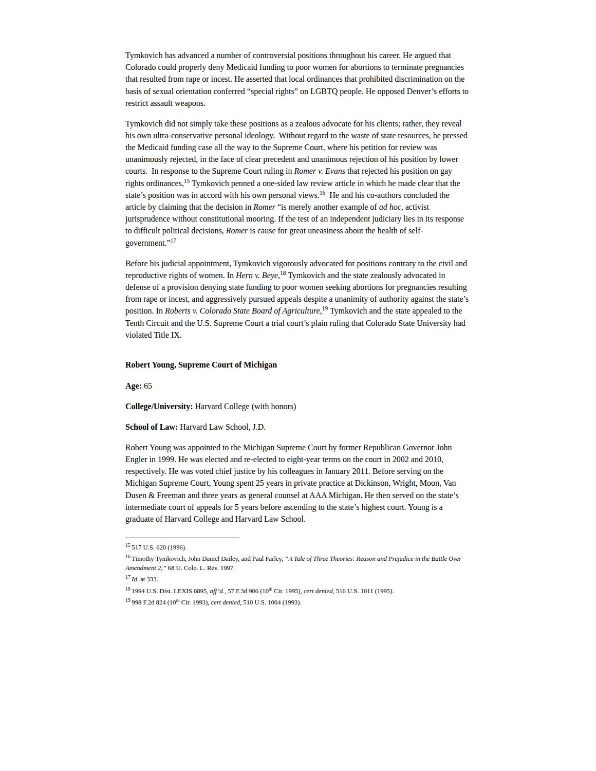Tymkovich has advanced a number of controversial positions throughout his career. He argued that Colorado could properly deny Medicaid funding to poor women for abortions to terminate pregnancies that resulted from rape or incest. He asserted that local ordinances that prohibited discrimination on the basis of sexual orientation conferred “special rights” on LGBTQ people. He opposed Denver’s efforts to restrict assault weapons.
Tymkovich did not simply take these positions as a zealous advocate for his clients; rather, they reveal his own ultra-conservative personal ideology. Without regard to the waste of state resources, he pressed the Medicaid funding case all the way to the Supreme Court, where his petition for review was unanimously rejected, in the face of clear precedent and unanimous rejection of his position by lower courts. In response to the Supreme Court ruling in Romer v. Evans that rejected his position on gay rights ordinances,15 Tymkovich penned a one-sided law review article in which he made clear that the state’s position was in accord with his own personal views.16 He and his co-authors concluded the article by claiming that the decision in Romer “is merely another example of ad hoc, activist jurisprudence without constitutional mooring. If the test of an independent judiciary lies in its response to difficult political decisions, Romer is cause for great uneasiness about the health of self-government.”17
Before his judicial appointment, Tymkovich vigorously advocated for positions contrary to the civil and reproductive rights of women. In Hern v. Beye,18 Tymkovich and the state zealously advocated in defense of a provision denying state funding to poor women seeking abortions for pregnancies resulting from rape or incest, and aggressively pursued appeals despite a unanimity of authority against the state’s position. In Roberts v. Colorado State Board of Agriculture,19 Tymkovich and the state appealed to the Tenth Circuit and the U.S. Supreme Court a trial court’s plain ruling that Colorado State University had violated Title IX.
Robert Young, Supreme Court of Michigan
Age: 65
College/University: Harvard College (with honors)
School of Law: Harvard Law School, J.D.
Robert Young was appointed to the Michigan Supreme Court by former Republican Governor John Engler in 1999. He was elected and re-elected to eight-year terms on the court in 2002 and 2010, respectively. He was voted chief justice by his colleagues in January 2011. Before serving on the Michigan Supreme Court, Young spent 25 years in private practice at Dickinson, Wright, Moon, Van Dusen & Freeman and three years as general counsel at AAA Michigan. He then served on the state’s intermediate court of appeals for 5 years before ascending to the state’s highest court. Young is a graduate of Harvard College and Harvard Law School.
15517 U.S. 620 (1996).
16 Timothy Tymkovich, John Daniel Dailey, and Paul Farley, “A Tale of Three Theories: Reason and Prejudice in the Battle Over Amendment 2,” 68 U. Colo. L. Rev. 1997.
17 Id. at 333.
181994 U.S. Dist. LEXIS 6895, aff’d., 57 F.3d 906 (10th Cir. 1995), cert denied, 516 U.S. 1011 (1995).
19998 F.2d 824 (10th Cir. 1993), cert denied, 510 U.S. 1004 (1993).